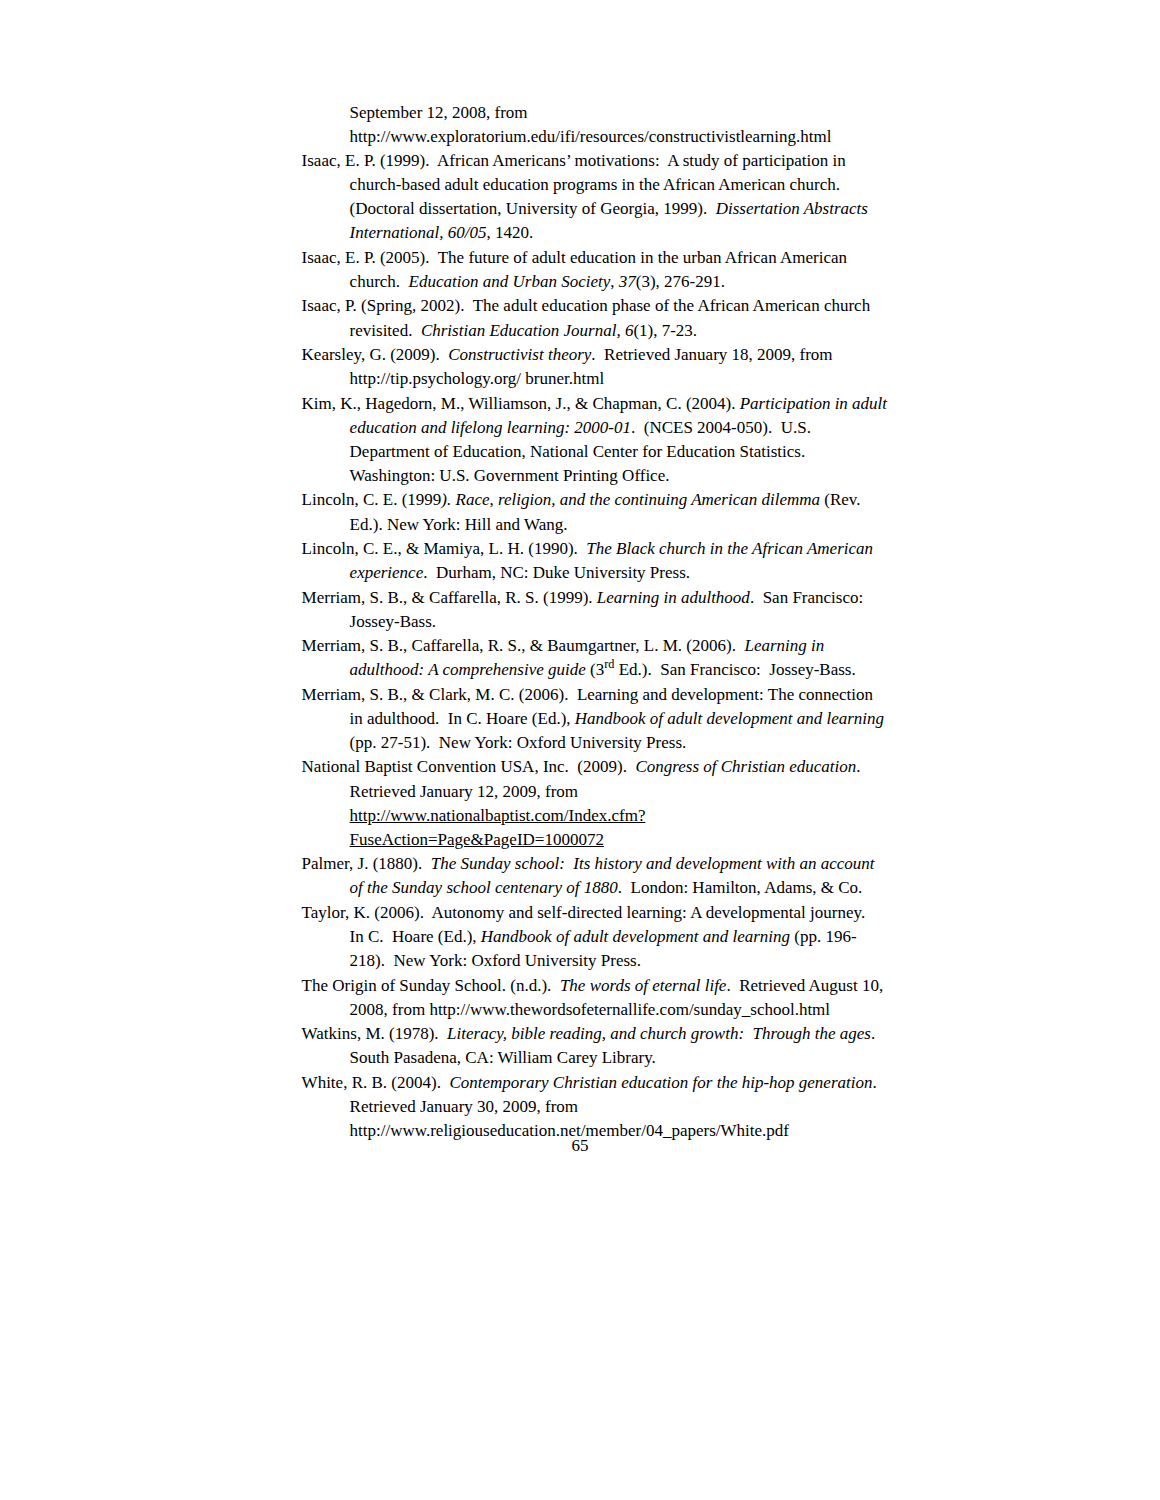September 12, 2008, from
http://www.exploratorium.edu/ifi/resources/constructivistlearning.html
Isaac, E. P. (1999). African Americans’ motivations: A study of participation in church-based adult education programs in the African American church. (Doctoral dissertation, University of Georgia, 1999). Dissertation Abstracts International, 60/05, 1420.
Isaac, E. P. (2005). The future of adult education in the urban African American church. Education and Urban Society, 37(3), 276-291.
Isaac, P. (Spring, 2002). The adult education phase of the African American church revisited. Christian Education Journal, 6(1), 7-23.
Kearsley, G. (2009). Constructivist theory. Retrieved January 18, 2009, from http://tip.psychology.org/ bruner.html
Kim, K., Hagedorn, M., Williamson, J., & Chapman, C. (2004). Participation in adult education and lifelong learning: 2000-01. (NCES 2004-050). U.S. Department of Education, National Center for Education Statistics. Washington: U.S. Government Printing Office.
Lincoln, C. E. (1999). Race, religion, and the continuing American dilemma (Rev. Ed.). New York: Hill and Wang.
Lincoln, C. E., & Mamiya, L. H. (1990). The Black church in the African American experience. Durham, NC: Duke University Press.
Merriam, S. B., & Caffarella, R. S. (1999). Learning in adulthood. San Francisco: Jossey-Bass.
Merriam, S. B., Caffarella, R. S., & Baumgartner, L. M. (2006). Learning in adulthood: A comprehensive guide (3rd Ed.). San Francisco: Jossey-Bass.
Merriam, S. B., & Clark, M. C. (2006). Learning and development: The connection in adulthood. In C. Hoare (Ed.), Handbook of adult development and learning (pp. 27-51). New York: Oxford University Press.
National Baptist Convention USA, Inc. (2009). Congress of Christian education. Retrieved January 12, 2009, from
http://www.nationalbaptist.com/Index.cfm?FuseAction=Page&PageID=1000072
Palmer, J. (1880). The Sunday school: Its history and development with an account of the Sunday school centenary of 1880. London: Hamilton, Adams, & Co.
Taylor, K. (2006). Autonomy and self-directed learning: A developmental journey. In C. Hoare (Ed.), Handbook of adult development and learning (pp. 196-218). New York: Oxford University Press.
The Origin of Sunday School. (n.d.). The words of eternal life. Retrieved August 10, 2008, from http://www.thewordsofeternallife.com/sunday_school.html
Watkins, M. (1978). Literacy, bible reading, and church growth: Through the ages. South Pasadena, CA: William Carey Library.
White, R. B. (2004). Contemporary Christian education for the hip-hop generation. Retrieved January 30, 2009, from http://www.religiouseducation.net/member/04_papers/White.pdf
65